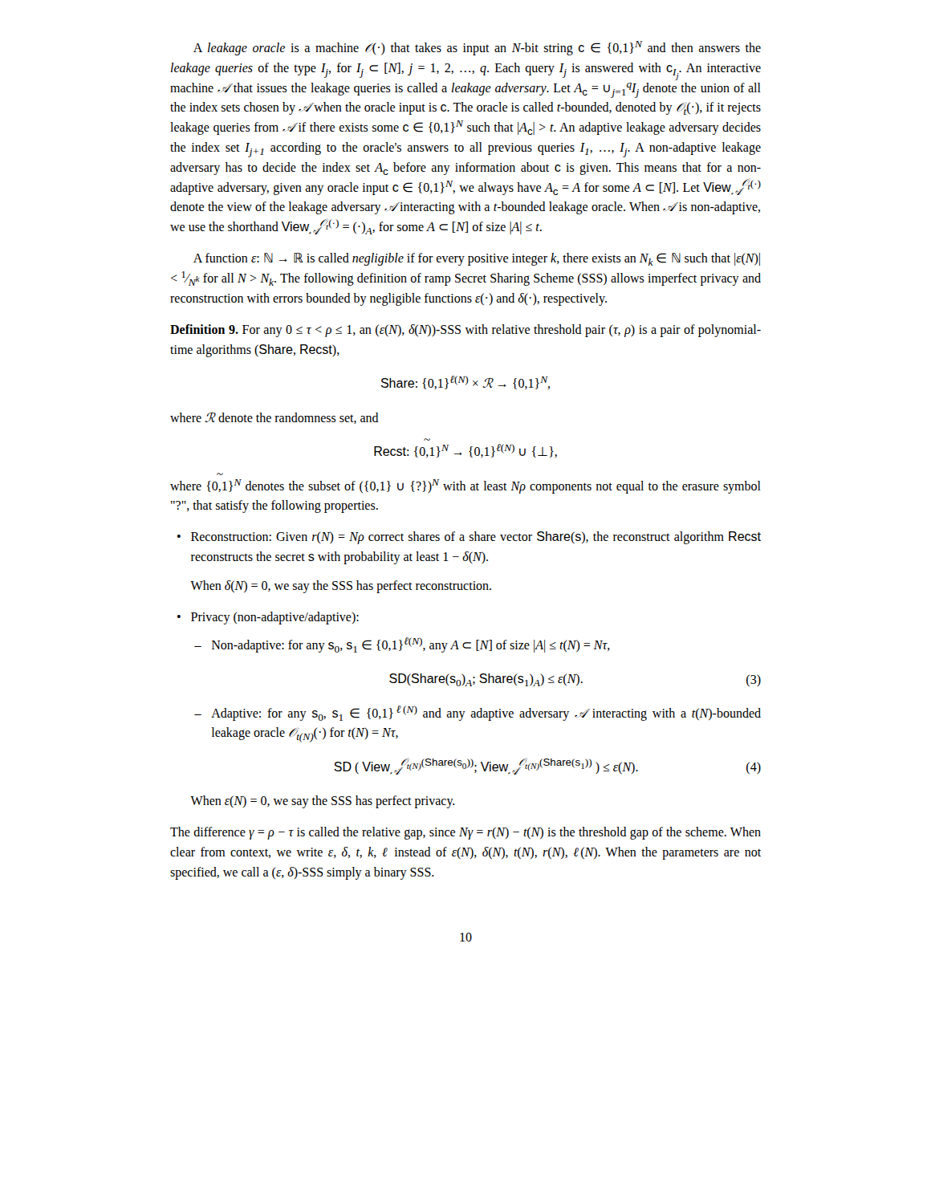A leakage oracle is a machine 𝒪(·) that takes as input an N-bit string c ∈ {0,1}N and then answers the leakage queries of the type Ij, for Ij ⊂ [N], j = 1, 2, …, q. Each query Ij is answered with cIj. An interactive machine 𝒜 that issues the leakage queries is called a leakage adversary. Let Ac = ∪j=1qIj denote the union of all the index sets chosen by 𝒜 when the oracle input is c. The oracle is called t-bounded, denoted by 𝒪t(·), if it rejects leakage queries from 𝒜 if there exists some c ∈ {0,1}N such that |Ac| > t. An adaptive leakage adversary decides the index set Ij+1 according to the oracle's answers to all previous queries I1, …, Ij. A non-adaptive leakage adversary has to decide the index set Ac before any information about c is given. This means that for a non-adaptive adversary, given any oracle input c ∈ {0,1}N, we always have Ac = A for some A ⊂ [N]. Let View𝒜𝒪t(·) denote the view of the leakage adversary 𝒜 interacting with a t-bounded leakage oracle. When 𝒜 is non-adaptive, we use the shorthand View𝒜𝒪t(·) = (·)A, for some A ⊂ [N] of size |A| ≤ t.
A function ε: ℕ → ℝ is called negligible if for every positive integer k, there exists an Nk ∈ ℕ such that |ε(N)| < 1⁄Nk for all N > Nk. The following definition of ramp Secret Sharing Scheme (SSS) allows imperfect privacy and reconstruction with errors bounded by negligible functions ε(·) and δ(·), respectively.
Definition 9. For any 0 ≤ τ < ρ ≤ 1, an (ε(N), δ(N))-SSS with relative threshold pair (τ, ρ) is a pair of polynomial-time algorithms (Share, Recst),
Share: {0,1}ℓ(N) × ℛ → {0,1}N,
where ℛ denote the randomness set, and
Recst: ~{0,1}N → {0,1}ℓ(N) ∪ {⊥},
where ~{0,1}N denotes the subset of ({0,1} ∪ {?})N with at least Nρ components not equal to the erasure symbol "?", that satisfy the following properties.
Reconstruction: Given r(N) = Nρ correct shares of a share vector Share(s), the reconstruct algorithm Recst reconstructs the secret s with probability at least 1 − δ(N).
When δ(N) = 0, we say the SSS has perfect reconstruction.
Privacy (non-adaptive/adaptive):
Non-adaptive: for any s0, s1 ∈ {0,1}ℓ(N), any A ⊂ [N] of size |A| ≤ t(N) = Nτ,
SD(Share(s0)A; Share(s1)A) ≤ ε(N).(3)
Adaptive: for any s0, s1 ∈ {0,1}ℓ(N) and any adaptive adversary 𝒜 interacting with a t(N)-bounded leakage oracle 𝒪t(N)(·) for t(N) = Nτ,
SD ( View𝒜𝒪t(N)(Share(s0)); View𝒜𝒪t(N)(Share(s1)) ) ≤ ε(N).(4)
When ε(N) = 0, we say the SSS has perfect privacy.
The difference γ = ρ − τ is called the relative gap, since Nγ = r(N) − t(N) is the threshold gap of the scheme. When clear from context, we write ε, δ, t, k, ℓ instead of ε(N), δ(N), t(N), r(N), ℓ(N). When the parameters are not specified, we call a (ε, δ)-SSS simply a binary SSS.
10